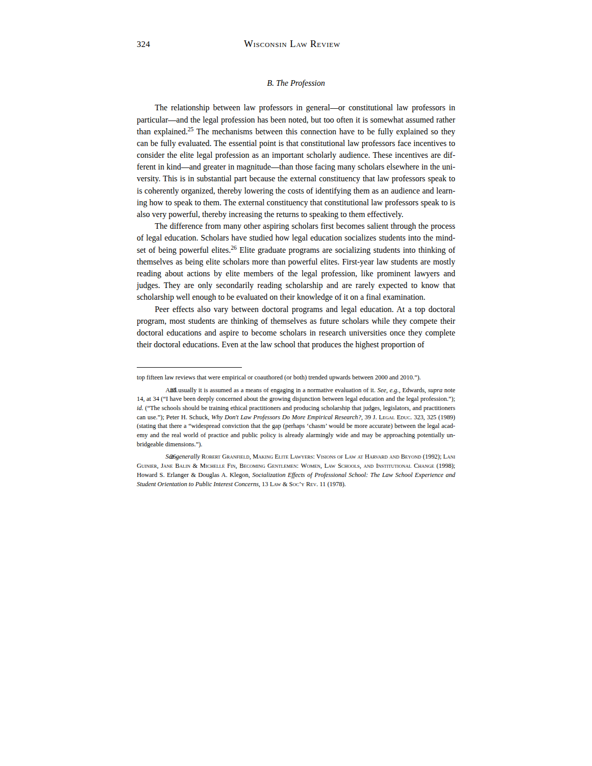324
Wisconsin Law Review
B. The Profession
The relationship between law professors in general—or constitutional law professors in particular—and the legal profession has been noted, but too often it is somewhat assumed rather than explained.25 The mechanisms between this connection have to be fully explained so they can be fully evaluated. The essential point is that constitutional law professors face incentives to consider the elite legal profession as an important scholarly audience. These incentives are different in kind—and greater in magnitude—than those facing many scholars elsewhere in the university. This is in substantial part because the external constituency that law professors speak to is coherently organized, thereby lowering the costs of identifying them as an audience and learning how to speak to them. The external constituency that constitutional law professors speak to is also very powerful, thereby increasing the returns to speaking to them effectively.
The difference from many other aspiring scholars first becomes salient through the process of legal education. Scholars have studied how legal education socializes students into the mindset of being powerful elites.26 Elite graduate programs are socializing students into thinking of themselves as being elite scholars more than powerful elites. First-year law students are mostly reading about actions by elite members of the legal profession, like prominent lawyers and judges. They are only secondarily reading scholarship and are rarely expected to know that scholarship well enough to be evaluated on their knowledge of it on a final examination.
Peer effects also vary between doctoral programs and legal education. At a top doctoral program, most students are thinking of themselves as future scholars while they compete their doctoral educations and aspire to become scholars in research universities once they complete their doctoral educations. Even at the law school that produces the highest proportion of
top fifteen law reviews that were empirical or coauthored (or both) trended upwards between 2000 and 2010.”).
25. And usually it is assumed as a means of engaging in a normative evaluation of it. See, e.g., Edwards, supra note 14, at 34 (“I have been deeply concerned about the growing disjunction between legal education and the legal profession.”); id. (“The schools should be training ethical practitioners and producing scholarship that judges, legislators, and practitioners can use.”); Peter H. Schuck, Why Don't Law Professors Do More Empirical Research?, 39 J. Legal Educ. 323, 325 (1989) (stating that there a “widespread conviction that the gap (perhaps ‘chasm’ would be more accurate) between the legal academy and the real world of practice and public policy is already alarmingly wide and may be approaching potentially unbridgeable dimensions.”).
26. See generally Robert Granfield, Making Elite Lawyers: Visions of Law at Harvard and Beyond (1992); Lani Guinier, Jane Balin & Michelle Fin, Becoming Gentlemen: Women, Law Schools, and Institutional Change (1998); Howard S. Erlanger & Douglas A. Klegon, Socialization Effects of Professional School: The Law School Experience and Student Orientation to Public Interest Concerns, 13 Law & Soc’y Rev. 11 (1978).